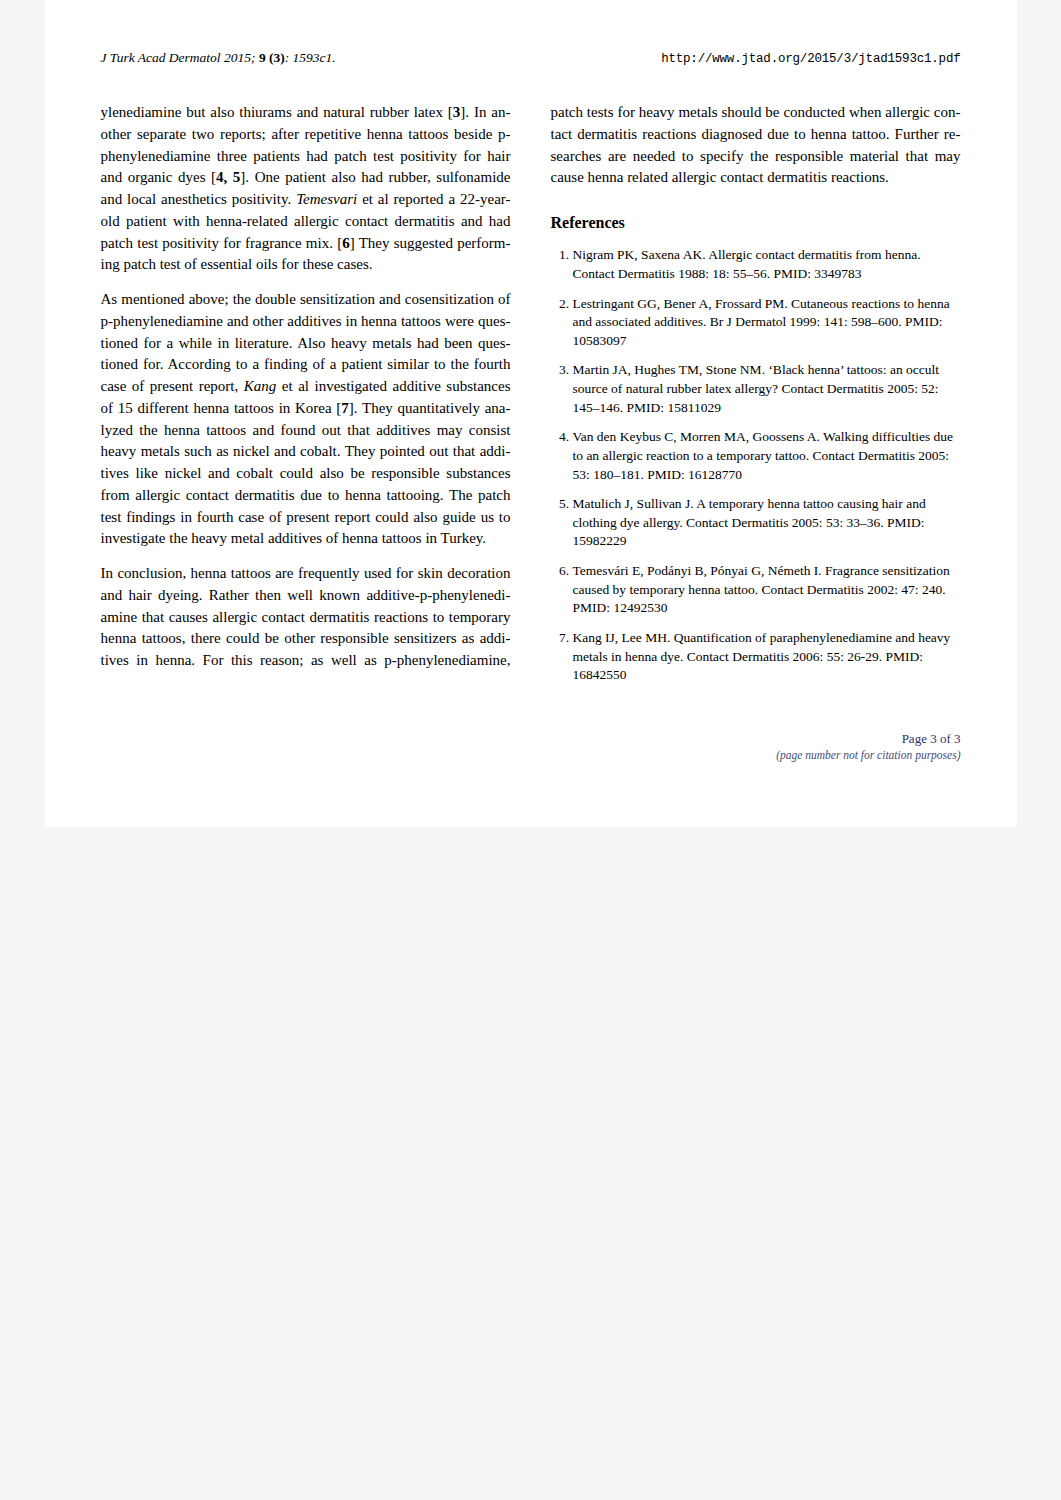J Turk Acad Dermatol 2015; 9 (3): 1593c1.
http://www.jtad.org/2015/3/jtad1593c1.pdf
ylenediamine but also thiurams and natural rubber latex [3]. In another separate two reports; after repetitive henna tattoos beside p-phenylenediamine three patients had patch test positivity for hair and organic dyes [4, 5]. One patient also had rubber, sulfonamide and local anesthetics positivity. Temesvari et al reported a 22-year-old patient with henna-related allergic contact dermatitis and had patch test positivity for fragrance mix. [6] They suggested performing patch test of essential oils for these cases.
As mentioned above; the double sensitization and cosensitization of p-phenylenediamine and other additives in henna tattoos were questioned for a while in literature. Also heavy metals had been questioned for. According to a finding of a patient similar to the fourth case of present report, Kang et al investigated additive substances of 15 different henna tattoos in Korea [7]. They quantitatively analyzed the henna tattoos and found out that additives may consist heavy metals such as nickel and cobalt. They pointed out that additives like nickel and cobalt could also be responsible substances from allergic contact dermatitis due to henna tattooing. The patch test findings in fourth case of present report could also guide us to investigate the heavy metal additives of henna tattoos in Turkey.
In conclusion, henna tattoos are frequently used for skin decoration and hair dyeing. Rather then well known additive-p-phenylenediamine that causes allergic contact dermatitis reactions to temporary henna tattoos, there could be other responsible sensitizers as additives in henna. For this reason; as well as p-phenylenediamine, patch tests for heavy metals should be conducted when allergic contact dermatitis reactions diagnosed due to henna tattoo. Further researches are needed to specify the responsible material that may cause henna related allergic contact dermatitis reactions.
References
Nigram PK, Saxena AK. Allergic contact dermatitis from henna. Contact Dermatitis 1988: 18: 55–56. PMID: 3349783
Lestringant GG, Bener A, Frossard PM. Cutaneous reactions to henna and associated additives. Br J Dermatol 1999: 141: 598–600. PMID: 10583097
Martin JA, Hughes TM, Stone NM. ‘Black henna’ tattoos: an occult source of natural rubber latex allergy? Contact Dermatitis 2005: 52: 145–146. PMID: 15811029
Van den Keybus C, Morren MA, Goossens A. Walking difficulties due to an allergic reaction to a temporary tattoo. Contact Dermatitis 2005: 53: 180–181. PMID: 16128770
Matulich J, Sullivan J. A temporary henna tattoo causing hair and clothing dye allergy. Contact Dermatitis 2005: 53: 33–36. PMID: 15982229
Temesvári E, Podányi B, Pónyai G, Németh I. Fragrance sensitization caused by temporary henna tattoo. Contact Dermatitis 2002: 47: 240. PMID: 12492530
Kang IJ, Lee MH. Quantification of paraphenylenediamine and heavy metals in henna dye. Contact Dermatitis 2006: 55: 26-29. PMID: 16842550
Page 3 of 3
(page number not for citation purposes)